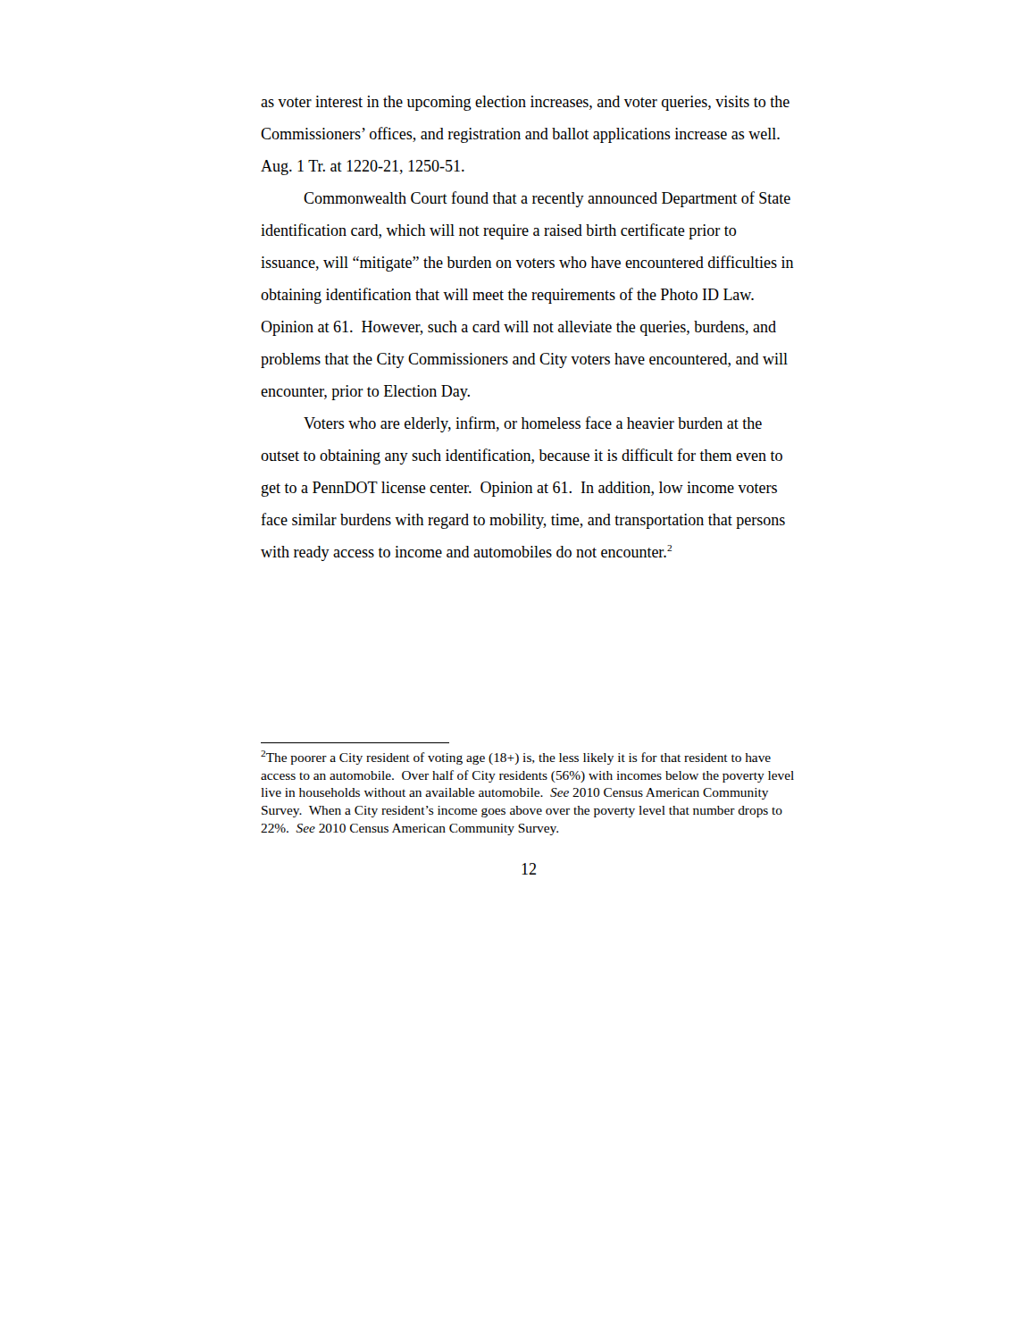as voter interest in the upcoming election increases, and voter queries, visits to the Commissioners’ offices, and registration and ballot applications increase as well. Aug. 1 Tr. at 1220-21, 1250-51.
Commonwealth Court found that a recently announced Department of State identification card, which will not require a raised birth certificate prior to issuance, will “mitigate” the burden on voters who have encountered difficulties in obtaining identification that will meet the requirements of the Photo ID Law. Opinion at 61. However, such a card will not alleviate the queries, burdens, and problems that the City Commissioners and City voters have encountered, and will encounter, prior to Election Day.
Voters who are elderly, infirm, or homeless face a heavier burden at the outset to obtaining any such identification, because it is difficult for them even to get to a PennDOT license center. Opinion at 61. In addition, low income voters face similar burdens with regard to mobility, time, and transportation that persons with ready access to income and automobiles do not encounter.2
2 The poorer a City resident of voting age (18+) is, the less likely it is for that resident to have access to an automobile. Over half of City residents (56%) with incomes below the poverty level live in households without an available automobile. See 2010 Census American Community Survey. When a City resident’s income goes above over the poverty level that number drops to 22%. See 2010 Census American Community Survey.
12